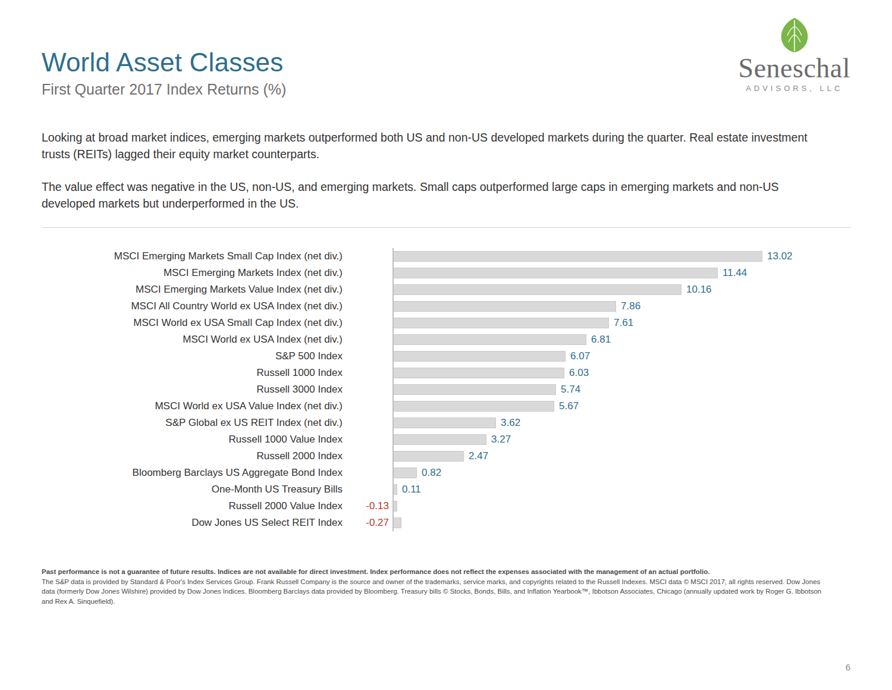Seneschal
ADVISORS, LLC
World Asset Classes
First Quarter 2017 Index Returns (%)
Looking at broad market indices, emerging markets outperformed both US and non-US developed markets during the quarter. Real estate investment trusts (REITs) lagged their equity market counterparts.
The value effect was negative in the US, non-US, and emerging markets. Small caps outperformed large caps in emerging markets and non-US developed markets but underperformed in the US.
| MSCI Emerging Markets Small Cap Index (net div.) | | | 13.02 |
| MSCI Emerging Markets Index (net div.) | | | 11.44 |
| MSCI Emerging Markets Value Index (net div.) | | | 10.16 |
| MSCI All Country World ex USA Index (net div.) | | | 7.86 |
| MSCI World ex USA Small Cap Index (net div.) | | | 7.61 |
| MSCI World ex USA Index (net div.) | | | 6.81 |
| S&P 500 Index | | | 6.07 |
| Russell 1000 Index | | | 6.03 |
| Russell 3000 Index | | | 5.74 |
| MSCI World ex USA Value Index (net div.) | | | 5.67 |
| S&P Global ex US REIT Index (net div.) | | | 3.62 |
| Russell 1000 Value Index | | | 3.27 |
| Russell 2000 Index | | | 2.47 |
| Bloomberg Barclays US Aggregate Bond Index | | | 0.82 |
| One-Month US Treasury Bills | | | 0.11 |
| Russell 2000 Value Index | -0.13 | | |
| Dow Jones US Select REIT Index | -0.27 | | |
Past performance is not a guarantee of future results. Indices are not available for direct investment. Index performance does not reflect the expenses associated with the management of an actual portfolio.
The S&P data is provided by Standard & Poor's Index Services Group. Frank Russell Company is the source and owner of the trademarks, service marks, and copyrights related to the Russell Indexes. MSCI data © MSCI 2017, all rights reserved. Dow Jones data (formerly Dow Jones Wilshire) provided by Dow Jones Indices. Bloomberg Barclays data provided by Bloomberg. Treasury bills © Stocks, Bonds, Bills, and Inflation Yearbook™, Ibbotson Associates, Chicago (annually updated work by Roger G. Ibbotson and Rex A. Sinquefield).
6